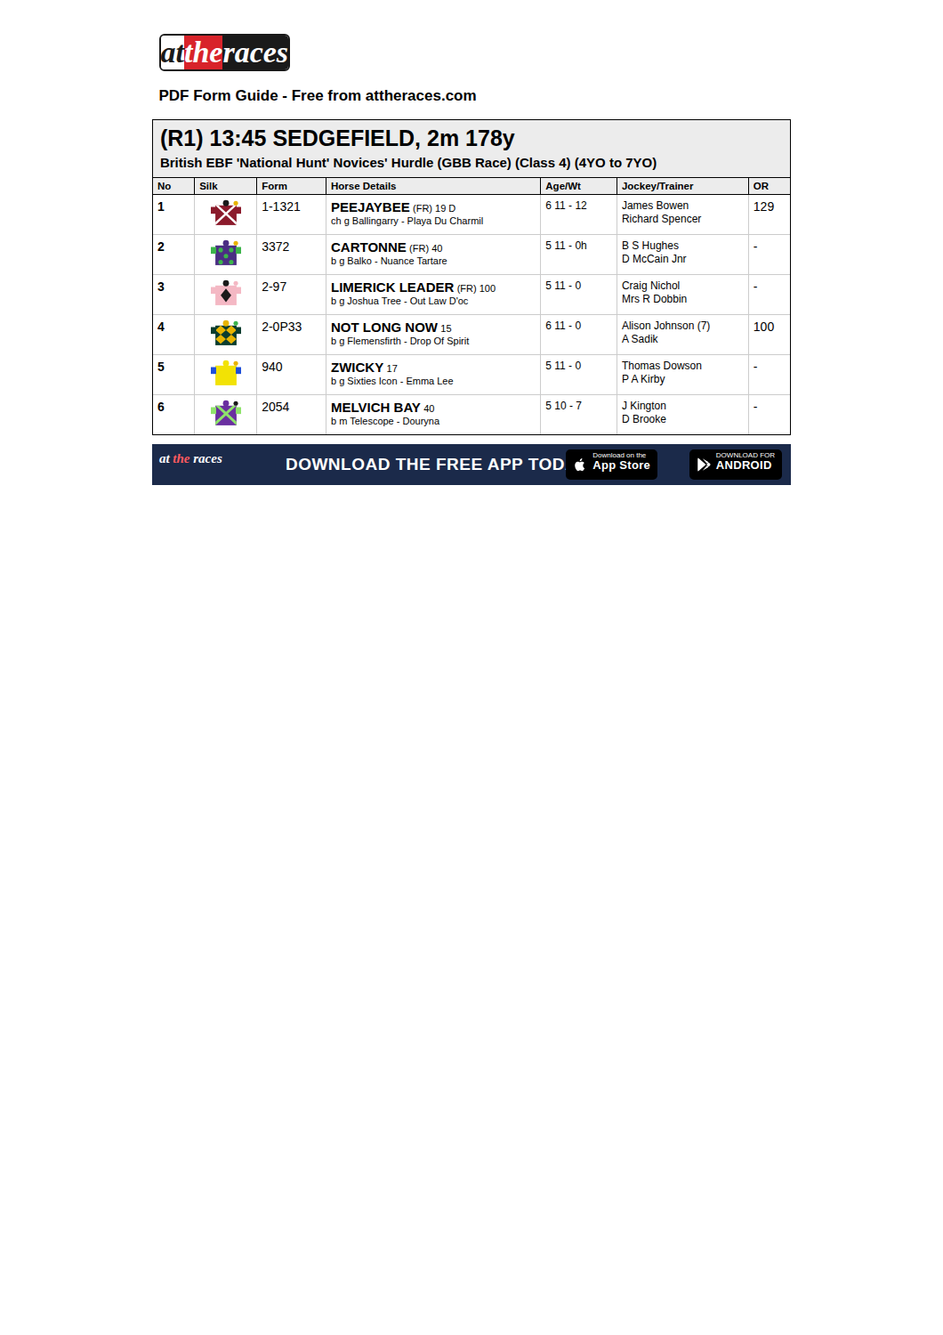| at | the | races |
PDF Form Guide - Free from attheraces.com
(R1) 13:45 SEDGEFIELD, 2m 178y
British EBF 'National Hunt' Novices' Hurdle (GBB Race) (Class 4) (4YO to 7YO)
| No | Silk | Form | Horse Details | Age/Wt | Jockey/Trainer | OR |
| --- | --- | --- | --- | --- | --- | --- |
| 1 | | 1-1321 | PEEJAYBEE (FR) 19 D ch g Ballingarry - Playa Du Charmil | 6 11 - 12 | James Bowen Richard Spencer | 129 |
| 2 | | 3372 | CARTONNE (FR) 40 b g Balko - Nuance Tartare | 5 11 - 0h | B S Hughes D McCain Jnr | - |
| 3 | | 2-97 | LIMERICK LEADER (FR) 100 b g Joshua Tree - Out Law D'oc | 5 11 - 0 | Craig Nichol Mrs R Dobbin | - |
| 4 | | 2-0P33 | NOT LONG NOW 15 b g Flemensfirth - Drop Of Spirit | 6 11 - 0 | Alison Johnson (7) A Sadik | 100 |
| 5 | | 940 | ZWICKY 17 b g Sixties Icon - Emma Lee | 5 11 - 0 | Thomas Dowson P A Kirby | - |
| 6 | | 2054 | MELVICH BAY 40 b m Telescope - Douryna | 5 10 - 7 | J Kington D Brooke | - |
at the races
DOWNLOAD THE FREE APP TODAY
Download on the App Store
DOWNLOAD FOR ANDROID